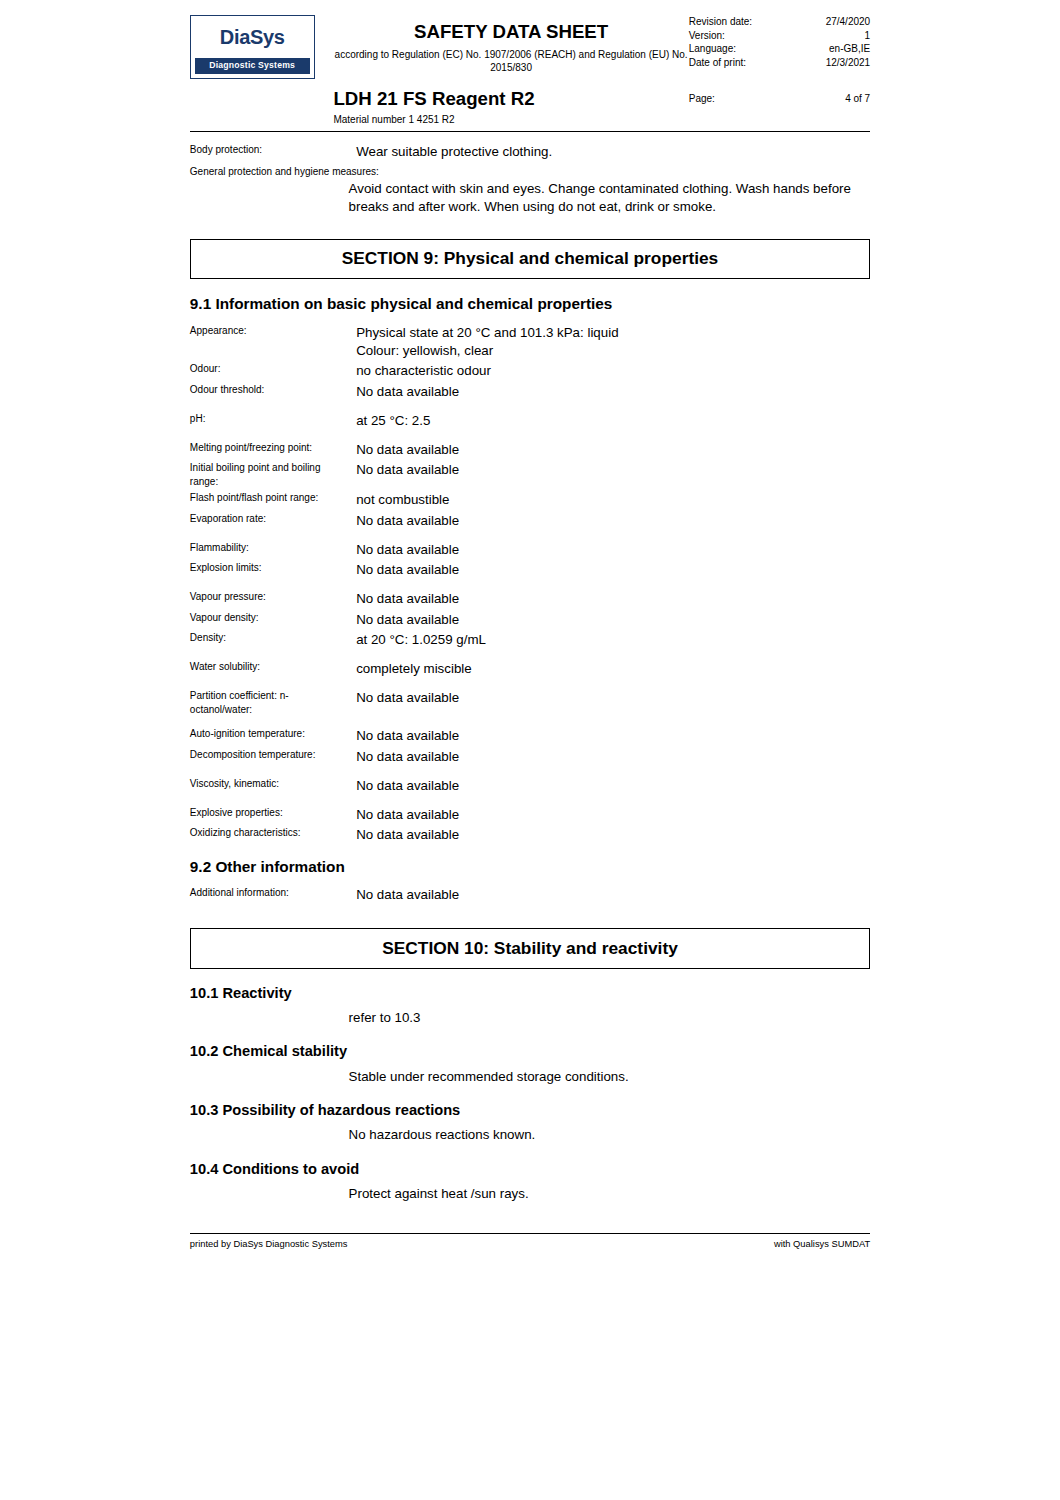DiaSys
Diagnostic Systems
SAFETY DATA SHEET
according to Regulation (EC) No. 1907/2006 (REACH) and Regulation (EU) No. 2015/830
LDH 21 FS Reagent R2
Material number 1 4251 R2
| Revision date: | 27/4/2020 |
| Version: | 1 |
| Language: | en-GB,IE |
| Date of print: | 12/3/2021 |
| Page: | 4 of 7 |
Body protection:
Wear suitable protective clothing.
General protection and hygiene measures:
Avoid contact with skin and eyes. Change contaminated clothing. Wash hands before breaks and after work. When using do not eat, drink or smoke.
SECTION 9: Physical and chemical properties
9.1 Information on basic physical and chemical properties
| Appearance: | Physical state at 20 °C and 101.3 kPa: liquid Colour: yellowish, clear |
| Odour: | no characteristic odour |
| Odour threshold: | No data available |
| pH: | at 25 °C: 2.5 |
| Melting point/freezing point: | No data available |
| Initial boiling point and boiling range: | No data available |
| Flash point/flash point range: | not combustible |
| Evaporation rate: | No data available |
| Flammability: | No data available |
| Explosion limits: | No data available |
| Vapour pressure: | No data available |
| Vapour density: | No data available |
| Density: | at 20 °C: 1.0259 g/mL |
| Water solubility: | completely miscible |
| Partition coefficient: n-octanol/water: | No data available |
| Auto-ignition temperature: | No data available |
| Decomposition temperature: | No data available |
| Viscosity, kinematic: | No data available |
| Explosive properties: | No data available |
| Oxidizing characteristics: | No data available |
9.2 Other information
| Additional information: | No data available |
SECTION 10: Stability and reactivity
10.1 Reactivity
refer to 10.3
10.2 Chemical stability
Stable under recommended storage conditions.
10.3 Possibility of hazardous reactions
No hazardous reactions known.
10.4 Conditions to avoid
Protect against heat /sun rays.
printed by DiaSys Diagnostic Systems
with Qualisys SUMDAT